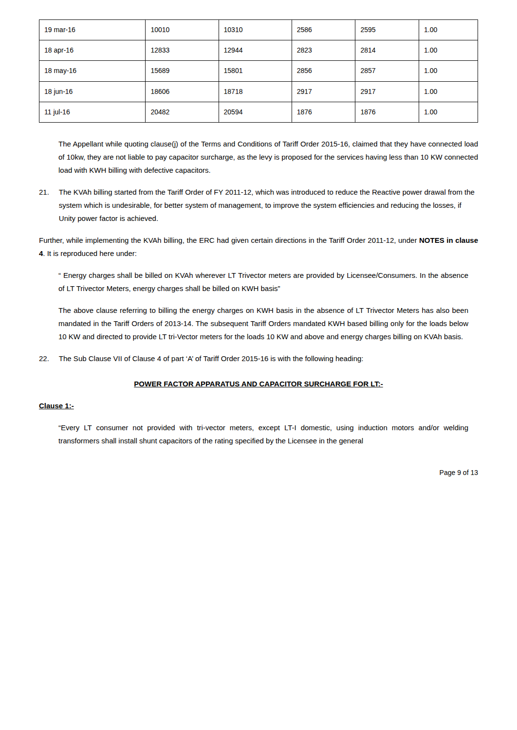| 19 mar-16 | 10010 | 10310 | 2586 | 2595 | 1.00 |
| 18 apr-16 | 12833 | 12944 | 2823 | 2814 | 1.00 |
| 18 may-16 | 15689 | 15801 | 2856 | 2857 | 1.00 |
| 18 jun-16 | 18606 | 18718 | 2917 | 2917 | 1.00 |
| 11 jul-16 | 20482 | 20594 | 1876 | 1876 | 1.00 |
The Appellant while quoting clause(j) of the Terms and Conditions of Tariff Order 2015-16, claimed that they have connected load of 10kw, they are not liable to pay capacitor surcharge, as the levy is proposed for the services having less than 10 KW connected load with KWH billing with defective capacitors.
21.
The KVAh billing started from the Tariff Order of FY 2011-12, which was introduced to reduce the Reactive power drawal from the system which is undesirable, for better system of management, to improve the system efficiencies and reducing the losses, if Unity power factor is achieved.
Further, while implementing the KVAh billing, the ERC had given certain directions in the Tariff Order 2011-12, under NOTES in clause 4. It is reproduced here under:
“ Energy charges shall be billed on KVAh wherever LT Trivector meters are provided by Licensee/Consumers. In the absence of LT Trivector Meters, energy charges shall be billed on KWH basis”
The above clause referring to billing the energy charges on KWH basis in the absence of LT Trivector Meters has also been mandated in the Tariff Orders of 2013-14. The subsequent Tariff Orders mandated KWH based billing only for the loads below 10 KW and directed to provide LT tri-Vector meters for the loads 10 KW and above and energy charges billing on KVAh basis.
22.
The Sub Clause VII of Clause 4 of part ‘A’ of Tariff Order 2015-16 is with the following heading:
POWER FACTOR APPARATUS AND CAPACITOR SURCHARGE FOR LT:-
Clause 1:-
“Every LT consumer not provided with tri-vector meters, except LT-I domestic, using induction motors and/or welding transformers shall install shunt capacitors of the rating specified by the Licensee in the general
Page 9 of 13